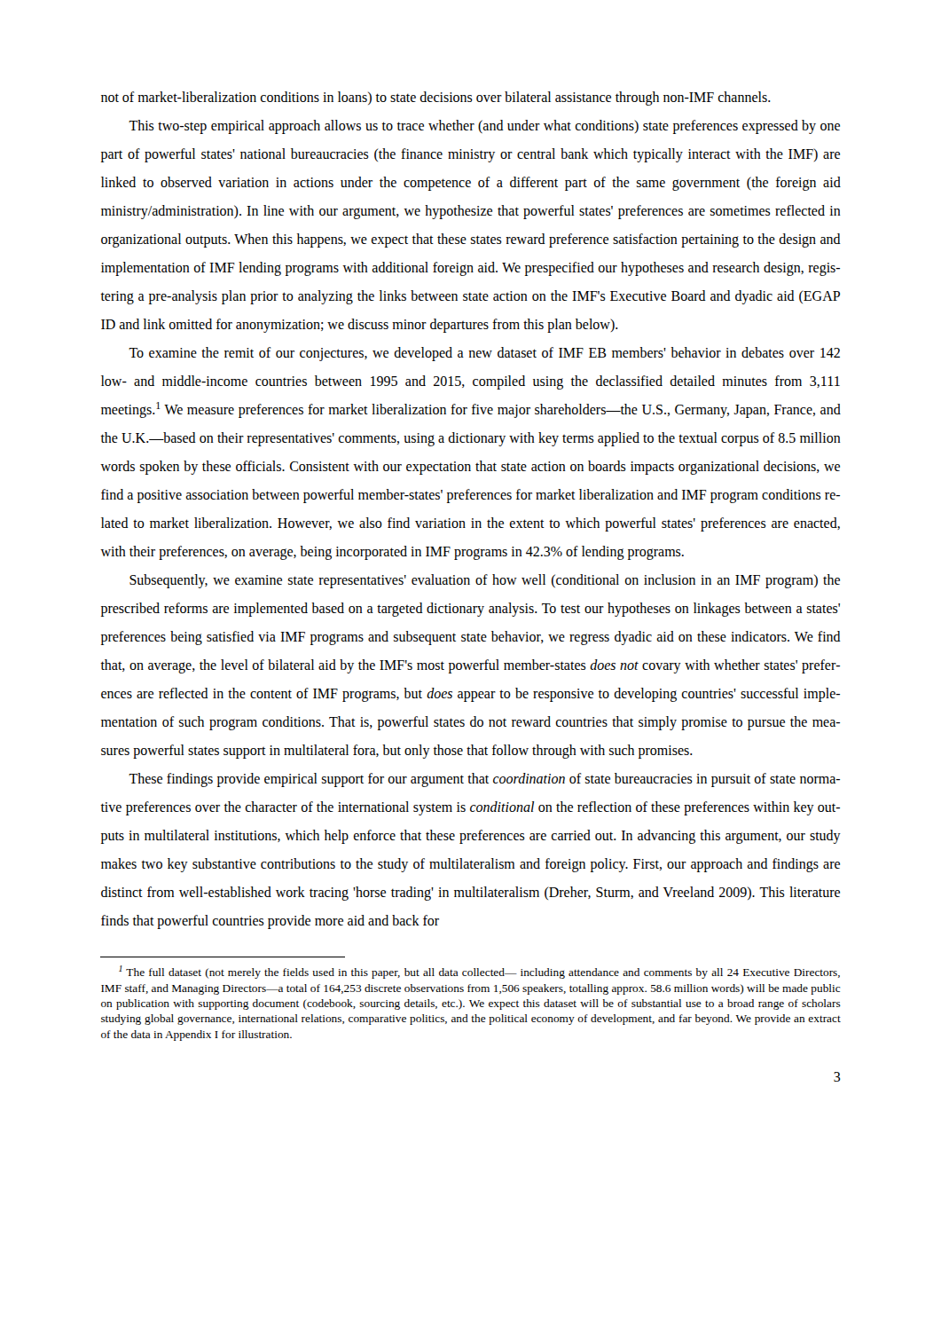not of market-liberalization conditions in loans) to state decisions over bilateral assistance through non-IMF channels.
This two-step empirical approach allows us to trace whether (and under what conditions) state preferences expressed by one part of powerful states' national bureaucracies (the finance ministry or central bank which typically interact with the IMF) are linked to observed variation in actions under the competence of a different part of the same government (the foreign aid ministry/administration). In line with our argument, we hypothesize that powerful states' preferences are sometimes reflected in organizational outputs. When this happens, we expect that these states reward preference satisfaction pertaining to the design and implementation of IMF lending programs with additional foreign aid. We prespecified our hypotheses and research design, registering a pre-analysis plan prior to analyzing the links between state action on the IMF's Executive Board and dyadic aid (EGAP ID and link omitted for anonymization; we discuss minor departures from this plan below).
To examine the remit of our conjectures, we developed a new dataset of IMF EB members' behavior in debates over 142 low- and middle-income countries between 1995 and 2015, compiled using the declassified detailed minutes from 3,111 meetings.1 We measure preferences for market liberalization for five major shareholders—the U.S., Germany, Japan, France, and the U.K.—based on their representatives' comments, using a dictionary with key terms applied to the textual corpus of 8.5 million words spoken by these officials. Consistent with our expectation that state action on boards impacts organizational decisions, we find a positive association between powerful member-states' preferences for market liberalization and IMF program conditions related to market liberalization. However, we also find variation in the extent to which powerful states' preferences are enacted, with their preferences, on average, being incorporated in IMF programs in 42.3% of lending programs.
Subsequently, we examine state representatives' evaluation of how well (conditional on inclusion in an IMF program) the prescribed reforms are implemented based on a targeted dictionary analysis. To test our hypotheses on linkages between a states' preferences being satisfied via IMF programs and subsequent state behavior, we regress dyadic aid on these indicators. We find that, on average, the level of bilateral aid by the IMF's most powerful member-states does not covary with whether states' preferences are reflected in the content of IMF programs, but does appear to be responsive to developing countries' successful implementation of such program conditions. That is, powerful states do not reward countries that simply promise to pursue the measures powerful states support in multilateral fora, but only those that follow through with such promises.
These findings provide empirical support for our argument that coordination of state bureaucracies in pursuit of state normative preferences over the character of the international system is conditional on the reflection of these preferences within key outputs in multilateral institutions, which help enforce that these preferences are carried out. In advancing this argument, our study makes two key substantive contributions to the study of multilateralism and foreign policy. First, our approach and findings are distinct from well-established work tracing 'horse trading' in multilateralism (Dreher, Sturm, and Vreeland 2009). This literature finds that powerful countries provide more aid and back for
1 The full dataset (not merely the fields used in this paper, but all data collected— including attendance and comments by all 24 Executive Directors, IMF staff, and Managing Directors—a total of 164,253 discrete observations from 1,506 speakers, totalling approx. 58.6 million words) will be made public on publication with supporting document (codebook, sourcing details, etc.). We expect this dataset will be of substantial use to a broad range of scholars studying global governance, international relations, comparative politics, and the political economy of development, and far beyond. We provide an extract of the data in Appendix I for illustration.
3